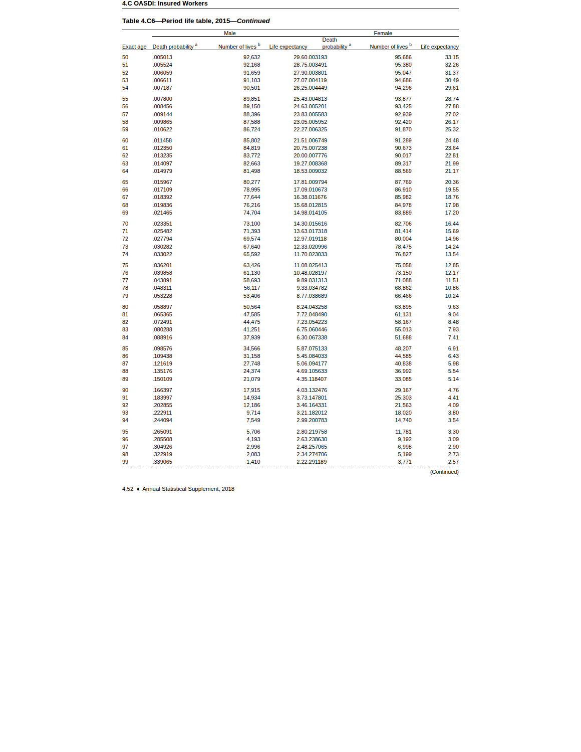4.C OASDI: Insured Workers
Table 4.C6—Period life table, 2015—Continued
| Exact age | Male | Female |
| --- | --- | --- |
| Death probability a | Number of lives b | Life expectancy | Death probability a | Number of lives b | Life expectancy |
| 50 | .005013 | 92,632 | 29.60 | .003193 | 95,686 | 33.15 |
| 51 | .005524 | 92,168 | 28.75 | .003491 | 95,380 | 32.26 |
| 52 | .006059 | 91,659 | 27.90 | .003801 | 95,047 | 31.37 |
| 53 | .006611 | 91,103 | 27.07 | .004119 | 94,686 | 30.49 |
| 54 | .007187 | 90,501 | 26.25 | .004449 | 94,296 | 29.61 |
| 55 | .007800 | 89,851 | 25.43 | .004813 | 93,877 | 28.74 |
| 56 | .008456 | 89,150 | 24.63 | .005201 | 93,425 | 27.88 |
| 57 | .009144 | 88,396 | 23.83 | .005583 | 92,939 | 27.02 |
| 58 | .009865 | 87,588 | 23.05 | .005952 | 92,420 | 26.17 |
| 59 | .010622 | 86,724 | 22.27 | .006325 | 91,870 | 25.32 |
| 60 | .011458 | 85,802 | 21.51 | .006749 | 91,289 | 24.48 |
| 61 | .012350 | 84,819 | 20.75 | .007238 | 90,673 | 23.64 |
| 62 | .013235 | 83,772 | 20.00 | .007776 | 90,017 | 22.81 |
| 63 | .014097 | 82,663 | 19.27 | .008368 | 89,317 | 21.99 |
| 64 | .014979 | 81,498 | 18.53 | .009032 | 88,569 | 21.17 |
| 65 | .015967 | 80,277 | 17.81 | .009794 | 87,769 | 20.36 |
| 66 | .017109 | 78,995 | 17.09 | .010673 | 86,910 | 19.55 |
| 67 | .018392 | 77,644 | 16.38 | .011676 | 85,982 | 18.76 |
| 68 | .019836 | 76,216 | 15.68 | .012815 | 84,978 | 17.98 |
| 69 | .021465 | 74,704 | 14.98 | .014105 | 83,889 | 17.20 |
| 70 | .023351 | 73,100 | 14.30 | .015616 | 82,706 | 16.44 |
| 71 | .025482 | 71,393 | 13.63 | .017318 | 81,414 | 15.69 |
| 72 | .027794 | 69,574 | 12.97 | .019118 | 80,004 | 14.96 |
| 73 | .030282 | 67,640 | 12.33 | .020996 | 78,475 | 14.24 |
| 74 | .033022 | 65,592 | 11.70 | .023033 | 76,827 | 13.54 |
| 75 | .036201 | 63,426 | 11.08 | .025413 | 75,058 | 12.85 |
| 76 | .039858 | 61,130 | 10.48 | .028197 | 73,150 | 12.17 |
| 77 | .043891 | 58,693 | 9.89 | .031313 | 71,088 | 11.51 |
| 78 | .048311 | 56,117 | 9.33 | .034782 | 68,862 | 10.86 |
| 79 | .053228 | 53,406 | 8.77 | .038689 | 66,466 | 10.24 |
| 80 | .058897 | 50,564 | 8.24 | .043258 | 63,895 | 9.63 |
| 81 | .065365 | 47,585 | 7.72 | .048490 | 61,131 | 9.04 |
| 82 | .072491 | 44,475 | 7.23 | .054223 | 58,167 | 8.48 |
| 83 | .080288 | 41,251 | 6.75 | .060446 | 55,013 | 7.93 |
| 84 | .088916 | 37,939 | 6.30 | .067338 | 51,688 | 7.41 |
| 85 | .098576 | 34,566 | 5.87 | .075133 | 48,207 | 6.91 |
| 86 | .109438 | 31,158 | 5.45 | .084033 | 44,585 | 6.43 |
| 87 | .121619 | 27,748 | 5.06 | .094177 | 40,838 | 5.98 |
| 88 | .135176 | 24,374 | 4.69 | .105633 | 36,992 | 5.54 |
| 89 | .150109 | 21,079 | 4.35 | .118407 | 33,085 | 5.14 |
| 90 | .166397 | 17,915 | 4.03 | .132476 | 29,167 | 4.76 |
| 91 | .183997 | 14,934 | 3.73 | .147801 | 25,303 | 4.41 |
| 92 | .202855 | 12,186 | 3.46 | .164331 | 21,563 | 4.09 |
| 93 | .222911 | 9,714 | 3.21 | .182012 | 18,020 | 3.80 |
| 94 | .244094 | 7,549 | 2.99 | .200783 | 14,740 | 3.54 |
| 95 | .265091 | 5,706 | 2.80 | .219758 | 11,781 | 3.30 |
| 96 | .285508 | 4,193 | 2.63 | .238630 | 9,192 | 3.09 |
| 97 | .304926 | 2,996 | 2.48 | .257065 | 6,998 | 2.90 |
| 98 | .322919 | 2,083 | 2.34 | .274706 | 5,199 | 2.73 |
| 99 | .339065 | 1,410 | 2.22 | .291189 | 3,771 | 2.57 |
(Continued)
4.52 ♦ Annual Statistical Supplement, 2018